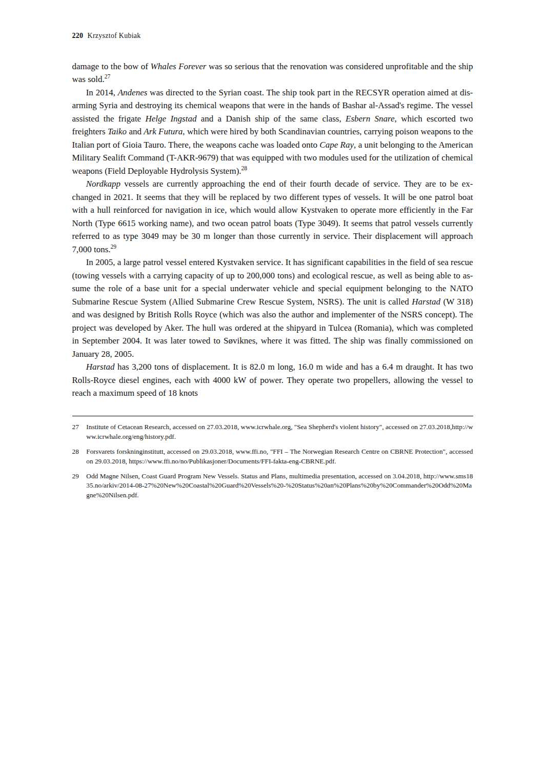220 Krzysztof Kubiak
damage to the bow of Whales Forever was so serious that the renovation was considered unprofitable and the ship was sold.27
In 2014, Andenes was directed to the Syrian coast. The ship took part in the RECSYR operation aimed at disarming Syria and destroying its chemical weapons that were in the hands of Bashar al-Assad's regime. The vessel assisted the frigate Helge Ingstad and a Danish ship of the same class, Esbern Snare, which escorted two freighters Taiko and Ark Futura, which were hired by both Scandinavian countries, carrying poison weapons to the Italian port of Gioia Tauro. There, the weapons cache was loaded onto Cape Ray, a unit belonging to the American Military Sealift Command (T-AKR-9679) that was equipped with two modules used for the utilization of chemical weapons (Field Deployable Hydrolysis System).28
Nordkapp vessels are currently approaching the end of their fourth decade of service. They are to be exchanged in 2021. It seems that they will be replaced by two different types of vessels. It will be one patrol boat with a hull reinforced for navigation in ice, which would allow Kystvaken to operate more efficiently in the Far North (Type 6615 working name), and two ocean patrol boats (Type 3049). It seems that patrol vessels currently referred to as type 3049 may be 30 m longer than those currently in service. Their displacement will approach 7,000 tons.29
In 2005, a large patrol vessel entered Kystvaken service. It has significant capabilities in the field of sea rescue (towing vessels with a carrying capacity of up to 200,000 tons) and ecological rescue, as well as being able to assume the role of a base unit for a special underwater vehicle and special equipment belonging to the NATO Submarine Rescue System (Allied Submarine Crew Rescue System, NSRS). The unit is called Harstad (W 318) and was designed by British Rolls Royce (which was also the author and implementer of the NSRS concept). The project was developed by Aker. The hull was ordered at the shipyard in Tulcea (Romania), which was completed in September 2004. It was later towed to Søviknes, where it was fitted. The ship was finally commissioned on January 28, 2005.
Harstad has 3,200 tons of displacement. It is 82.0 m long, 16.0 m wide and has a 6.4 m draught. It has two Rolls-Royce diesel engines, each with 4000 kW of power. They operate two propellers, allowing the vessel to reach a maximum speed of 18 knots
Institute of Cetacean Research, accessed on 27.03.2018, www.icrwhale.org, "Sea Shepherd's violent history", accessed on 27.03.2018,http://www.icrwhale.org/eng/history.pdf.
Forsvarets forskninginstitutt, accessed on 29.03.2018, www.ffi.no, "FFI – The Norwegian Research Centre on CBRNE Protection", accessed on 29.03.2018, https://www.ffi.no/no/Publikasjoner/Documents/FFI-fakta-eng-CBRNE.pdf.
Odd Magne Nilsen, Coast Guard Program New Vessels. Status and Plans, multimedia presentation, accessed on 3.04.2018, http://www.sms1835.no/arkiv/2014-08-27%20New%20Coastal%20Guard%20Vessels%20-%20Status%20an%20Plans%20by%20Commander%20Odd%20Magne%20Nilsen.pdf.